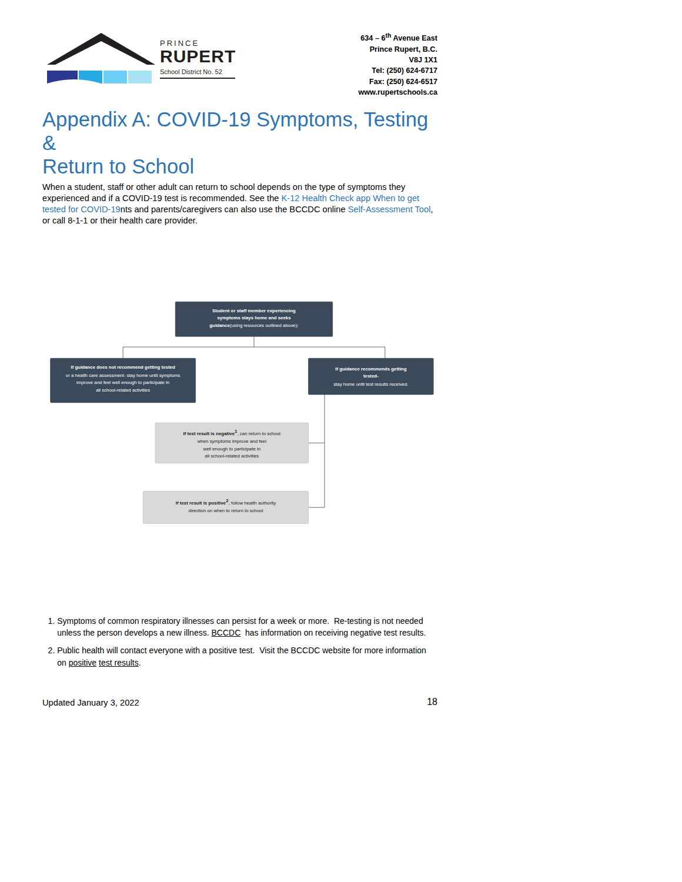PRINCE RUPERT School District No. 52
634 – 6th Avenue East
Prince Rupert, B.C.
V8J 1X1
Tel: (250) 624-6717
Fax: (250) 624-6517
www.rupertschools.ca
Appendix A: COVID-19 Symptoms, Testing &
Return to School
When a student, staff or other adult can return to school depends on the type of symptoms they experienced and if a COVID-19 test is recommended. See the K-12 Health Check app When to get tested for COVID-19nts and parents/caregivers can also use the BCCDC online Self-Assessment Tool, or call 8-1-1 or their health care provider.
Student or staff member experiencing symptoms stays home and seeks guidance(using resources outlined above): If guidance does not recommend getting tested or a health care assessment- stay home until symptoms improve and feel well enough to participate in all school-related activities If guidance recommends getting tested- stay home until test results received. If test result is negative1, can return to school when symptoms improve and feel well enough to participate in all school-related activities If test result is positive2, follow health authority direction on when to return to school
Symptoms of common respiratory illnesses can persist for a week or more. Re-testing is not needed unless the person develops a new illness. BCCDC has information on receiving negative test results.
Public health will contact everyone with a positive test. Visit the BCCDC website for more information on positive test results.
Updated January 3, 2022
18